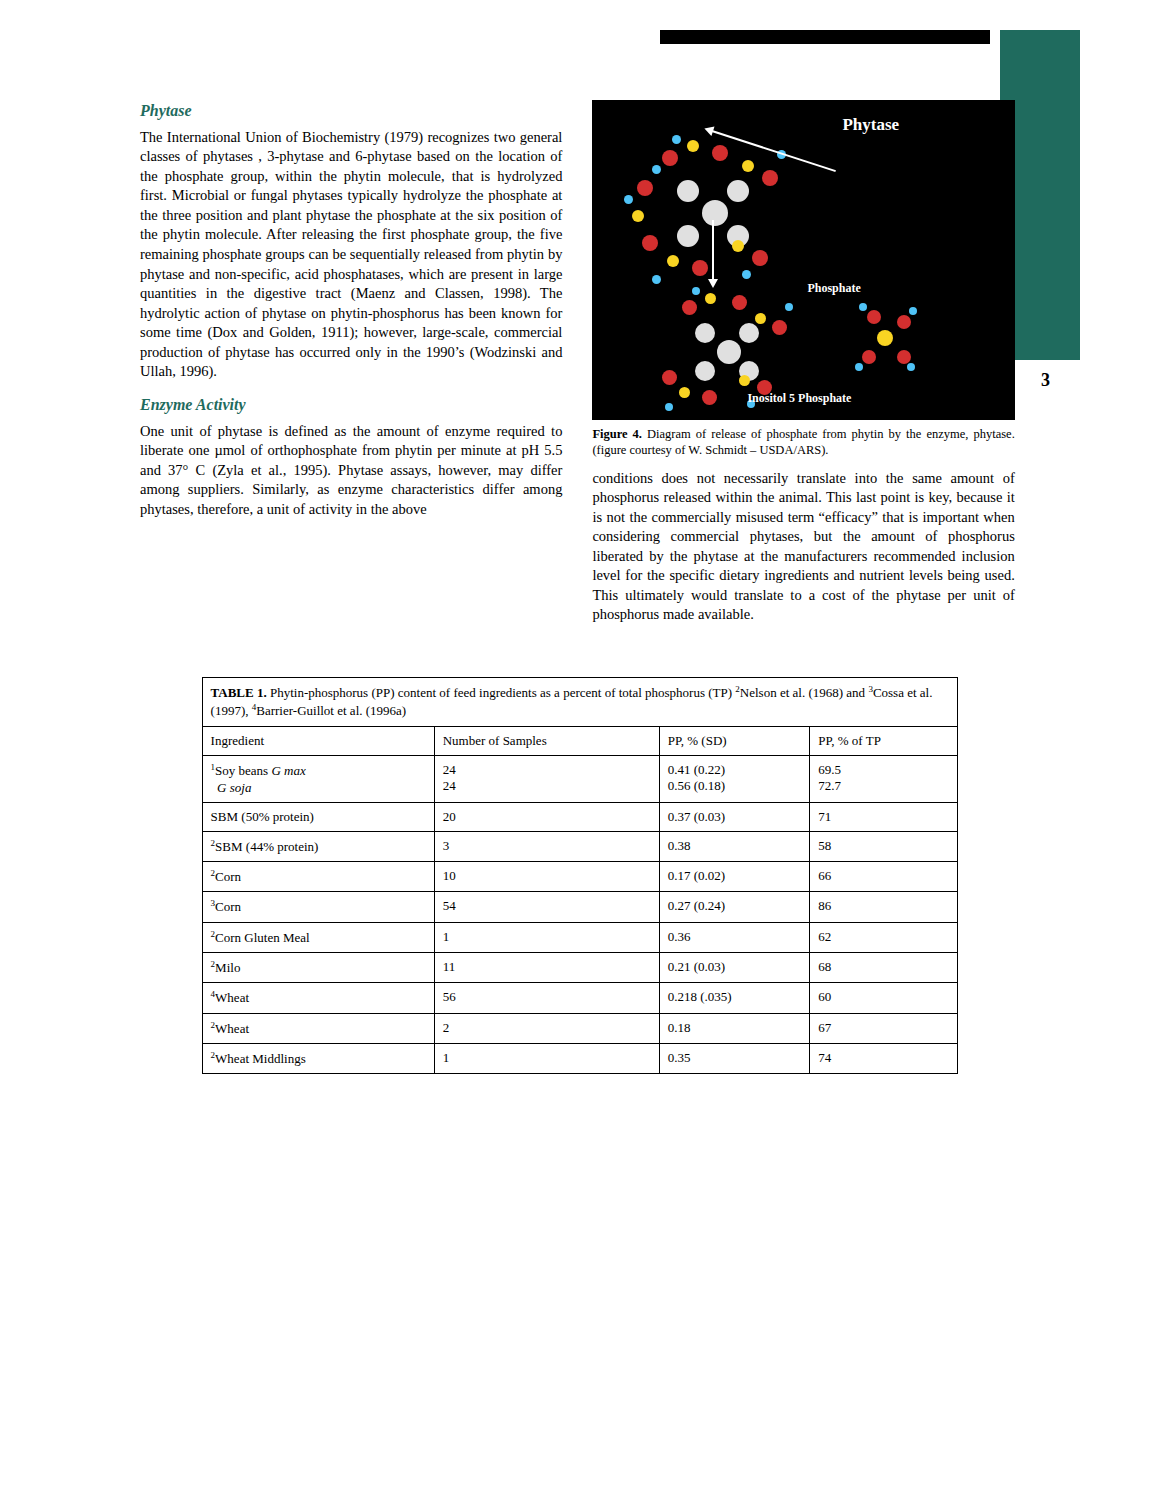3
Phytase
The International Union of Biochemistry (1979) recognizes two general classes of phytases , 3-phytase and 6-phytase based on the location of the phosphate group, within the phytin molecule, that is hydrolyzed first. Microbial or fungal phytases typically hydrolyze the phosphate at the three position and plant phytase the phosphate at the six position of the phytin molecule. After releasing the first phosphate group, the five remaining phosphate groups can be sequentially released from phytin by phytase and non-specific, acid phosphatases, which are present in large quantities in the digestive tract (Maenz and Classen, 1998). The hydrolytic action of phytase on phytin-phosphorus has been known for some time (Dox and Golden, 1911); however, large-scale, commercial production of phytase has occurred only in the 1990’s (Wodzinski and Ullah, 1996).
Enzyme Activity
One unit of phytase is defined as the amount of enzyme required to liberate one µmol of orthophosphate from phytin per minute at pH 5.5 and 37° C (Zyla et al., 1995). Phytase assays, however, may differ among suppliers. Similarly, as enzyme characteristics differ among phytases, therefore, a unit of activity in the above
Phytase
Phosphate
Inositol 5 Phosphate
Figure 4. Diagram of release of phosphate from phytin by the enzyme, phytase. (figure courtesy of W. Schmidt – USDA/ARS).
conditions does not necessarily translate into the same amount of phosphorus released within the animal. This last point is key, because it is not the commercially misused term “efficacy” that is important when considering commercial phytases, but the amount of phosphorus liberated by the phytase at the manufacturers recommended inclusion level for the specific dietary ingredients and nutrient levels being used. This ultimately would translate to a cost of the phytase per unit of phosphorus made available.
TABLE 1. Phytin-phosphorus (PP) content of feed ingredients as a percent of total phosphorus (TP) 2 Nelson et al. (1968) and 3 Cossa et al. (1997), 4 Barrier-Guillot et al. (1996a)
| Ingredient | Number of Samples | PP, % (SD) | PP, % of TP |
| --- | --- | --- | --- |
| 1 Soy beans G max G soja | 24 24 | 0.41 (0.22) 0.56 (0.18) | 69.5 72.7 |
| SBM (50% protein) | 20 | 0.37 (0.03) | 71 |
| 2 SBM (44% protein) | 3 | 0.38 | 58 |
| 2 Corn | 10 | 0.17 (0.02) | 66 |
| 3 Corn | 54 | 0.27 (0.24) | 86 |
| 2 Corn Gluten Meal | 1 | 0.36 | 62 |
| 2 Milo | 11 | 0.21 (0.03) | 68 |
| 4 Wheat | 56 | 0.218 (.035) | 60 |
| 2 Wheat | 2 | 0.18 | 67 |
| 2 Wheat Middlings | 1 | 0.35 | 74 |